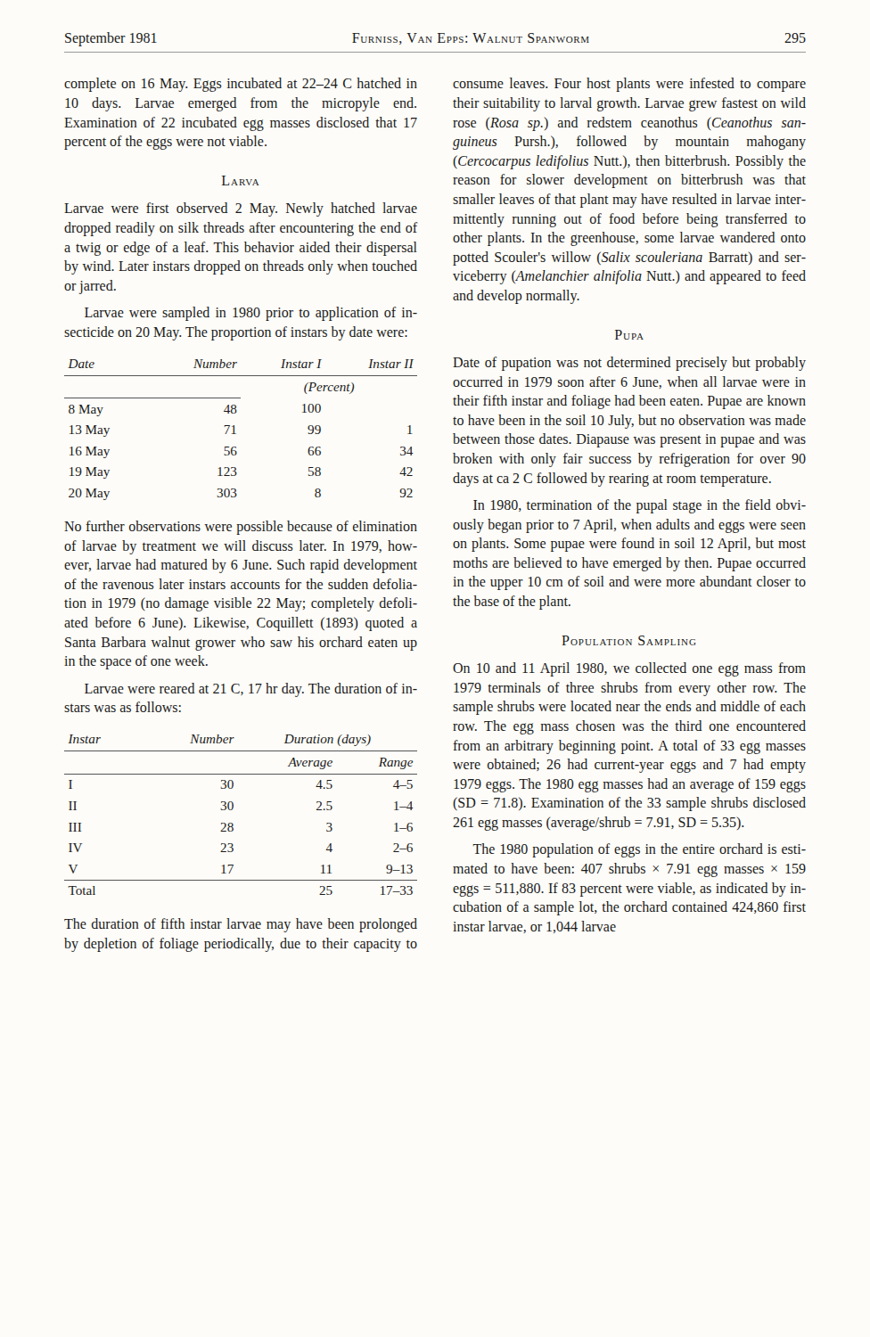September 1981 Furniss, Van Epps: Walnut Spanworm 295
complete on 16 May. Eggs incubated at 22–24 C hatched in 10 days. Larvae emerged from the micropyle end. Examination of 22 incubated egg masses disclosed that 17 percent of the eggs were not viable.
Larva
Larvae were first observed 2 May. Newly hatched larvae dropped readily on silk threads after encountering the end of a twig or edge of a leaf. This behavior aided their dispersal by wind. Later instars dropped on threads only when touched or jarred.
Larvae were sampled in 1980 prior to application of insecticide on 20 May. The proportion of instars by date were:
| Date | Number | Instar I | Instar II |
| --- | --- | --- | --- |
| | | (Percent) |
| 8 May | 48 | 100 | |
| 13 May | 71 | 99 | 1 |
| 16 May | 56 | 66 | 34 |
| 19 May | 123 | 58 | 42 |
| 20 May | 303 | 8 | 92 |
No further observations were possible because of elimination of larvae by treatment we will discuss later. In 1979, however, larvae had matured by 6 June. Such rapid development of the ravenous later instars accounts for the sudden defoliation in 1979 (no damage visible 22 May; completely defoliated before 6 June). Likewise, Coquillett (1893) quoted a Santa Barbara walnut grower who saw his orchard eaten up in the space of one week.
Larvae were reared at 21 C, 17 hr day. The duration of instars was as follows:
| Instar | Number | Duration (days) |
| --- | --- | --- |
| | | Average | Range |
| I | 30 | 4.5 | 4–5 |
| II | 30 | 2.5 | 1–4 |
| III | 28 | 3 | 1–6 |
| IV | 23 | 4 | 2–6 |
| V | 17 | 11 | 9–13 |
| Total | | 25 | 17–33 |
The duration of fifth instar larvae may have been prolonged by depletion of foliage periodically, due to their capacity to consume leaves. Four host plants were infested to compare their suitability to larval growth. Larvae grew fastest on wild rose (Rosa sp.) and redstem ceanothus (Ceanothus sanguineus Pursh.), followed by mountain mahogany (Cercocarpus ledifolius Nutt.), then bitterbrush. Possibly the reason for slower development on bitterbrush was that smaller leaves of that plant may have resulted in larvae intermittently running out of food before being transferred to other plants. In the greenhouse, some larvae wandered onto potted Scouler's willow (Salix scouleriana Barratt) and serviceberry (Amelanchier alnifolia Nutt.) and appeared to feed and develop normally.
Pupa
Date of pupation was not determined precisely but probably occurred in 1979 soon after 6 June, when all larvae were in their fifth instar and foliage had been eaten. Pupae are known to have been in the soil 10 July, but no observation was made between those dates. Diapause was present in pupae and was broken with only fair success by refrigeration for over 90 days at ca 2 C followed by rearing at room temperature.
In 1980, termination of the pupal stage in the field obviously began prior to 7 April, when adults and eggs were seen on plants. Some pupae were found in soil 12 April, but most moths are believed to have emerged by then. Pupae occurred in the upper 10 cm of soil and were more abundant closer to the base of the plant.
Population Sampling
On 10 and 11 April 1980, we collected one egg mass from 1979 terminals of three shrubs from every other row. The sample shrubs were located near the ends and middle of each row. The egg mass chosen was the third one encountered from an arbitrary beginning point. A total of 33 egg masses were obtained; 26 had current-year eggs and 7 had empty 1979 eggs. The 1980 egg masses had an average of 159 eggs (SD = 71.8). Examination of the 33 sample shrubs disclosed 261 egg masses (average/shrub = 7.91, SD = 5.35).
The 1980 population of eggs in the entire orchard is estimated to have been: 407 shrubs × 7.91 egg masses × 159 eggs = 511,880. If 83 percent were viable, as indicated by incubation of a sample lot, the orchard contained 424,860 first instar larvae, or 1,044 larvae